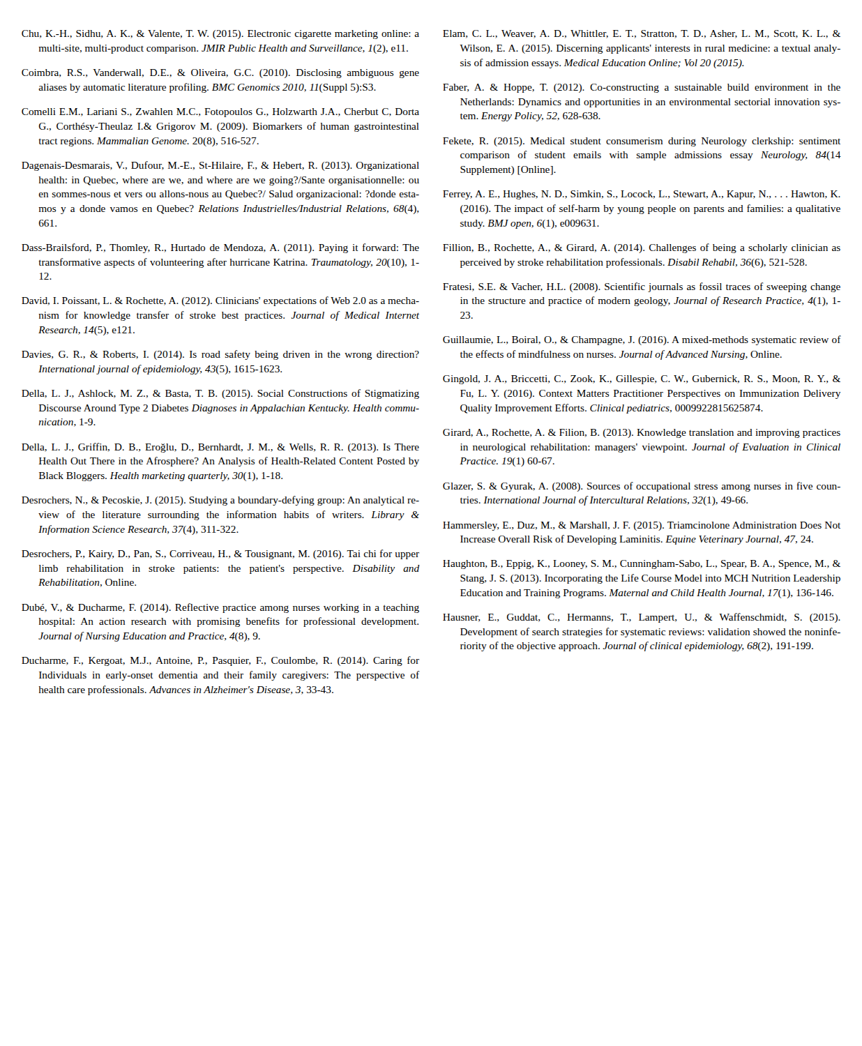Chu, K.-H., Sidhu, A. K., & Valente, T. W. (2015). Electronic cigarette marketing online: a multi-site, multi-product comparison. JMIR Public Health and Surveillance, 1(2), e11.
Coimbra, R.S., Vanderwall, D.E., & Oliveira, G.C. (2010). Disclosing ambiguous gene aliases by automatic literature profiling. BMC Genomics 2010, 11(Suppl 5):S3.
Comelli E.M., Lariani S., Zwahlen M.C., Fotopoulos G., Holzwarth J.A., Cherbut C, Dorta G., Corthésy-Theulaz I.& Grigorov M. (2009). Biomarkers of human gastrointestinal tract regions. Mammalian Genome. 20(8), 516-527.
Dagenais-Desmarais, V., Dufour, M.-E., St-Hilaire, F., & Hebert, R. (2013). Organizational health: in Quebec, where are we, and where are we going?/Sante organisationnelle: ou en sommes-nous et vers ou allons-nous au Quebec?/ Salud organizacional: ?donde estamos y a donde vamos en Quebec? Relations Industrielles/Industrial Relations, 68(4), 661.
Dass-Brailsford, P., Thomley, R., Hurtado de Mendoza, A. (2011). Paying it forward: The transformative aspects of volunteering after hurricane Katrina. Traumatology, 20(10), 1-12.
David, I. Poissant, L. & Rochette, A. (2012). Clinicians' expectations of Web 2.0 as a mechanism for knowledge transfer of stroke best practices. Journal of Medical Internet Research, 14(5), e121.
Davies, G. R., & Roberts, I. (2014). Is road safety being driven in the wrong direction? International journal of epidemiology, 43(5), 1615-1623.
Della, L. J., Ashlock, M. Z., & Basta, T. B. (2015). Social Constructions of Stigmatizing Discourse Around Type 2 Diabetes Diagnoses in Appalachian Kentucky. Health communication, 1-9.
Della, L. J., Griffin, D. B., Eroğlu, D., Bernhardt, J. M., & Wells, R. R. (2013). Is There Health Out There in the Afrosphere? An Analysis of Health-Related Content Posted by Black Bloggers. Health marketing quarterly, 30(1), 1-18.
Desrochers, N., & Pecoskie, J. (2015). Studying a boundary-defying group: An analytical review of the literature surrounding the information habits of writers. Library & Information Science Research, 37(4), 311-322.
Desrochers, P., Kairy, D., Pan, S., Corriveau, H., & Tousignant, M. (2016). Tai chi for upper limb rehabilitation in stroke patients: the patient's perspective. Disability and Rehabilitation, Online.
Dubé, V., & Ducharme, F. (2014). Reflective practice among nurses working in a teaching hospital: An action research with promising benefits for professional development. Journal of Nursing Education and Practice, 4(8), 9.
Ducharme, F., Kergoat, M.J., Antoine, P., Pasquier, F., Coulombe, R. (2014). Caring for Individuals in early-onset dementia and their family caregivers: The perspective of health care professionals. Advances in Alzheimer's Disease, 3, 33-43.
Elam, C. L., Weaver, A. D., Whittler, E. T., Stratton, T. D., Asher, L. M., Scott, K. L., & Wilson, E. A. (2015). Discerning applicants' interests in rural medicine: a textual analysis of admission essays. Medical Education Online; Vol 20 (2015).
Faber, A. & Hoppe, T. (2012). Co-constructing a sustainable build environment in the Netherlands: Dynamics and opportunities in an environmental sectorial innovation system. Energy Policy, 52, 628-638.
Fekete, R. (2015). Medical student consumerism during Neurology clerkship: sentiment comparison of student emails with sample admissions essay Neurology, 84(14 Supplement) [Online].
Ferrey, A. E., Hughes, N. D., Simkin, S., Locock, L., Stewart, A., Kapur, N., . . . Hawton, K. (2016). The impact of self-harm by young people on parents and families: a qualitative study. BMJ open, 6(1), e009631.
Fillion, B., Rochette, A., & Girard, A. (2014). Challenges of being a scholarly clinician as perceived by stroke rehabilitation professionals. Disabil Rehabil, 36(6), 521-528.
Fratesi, S.E. & Vacher, H.L. (2008). Scientific journals as fossil traces of sweeping change in the structure and practice of modern geology, Journal of Research Practice, 4(1), 1-23.
Guillaumie, L., Boiral, O., & Champagne, J. (2016). A mixed-methods systematic review of the effects of mindfulness on nurses. Journal of Advanced Nursing, Online.
Gingold, J. A., Briccetti, C., Zook, K., Gillespie, C. W., Gubernick, R. S., Moon, R. Y., & Fu, L. Y. (2016). Context Matters Practitioner Perspectives on Immunization Delivery Quality Improvement Efforts. Clinical pediatrics, 0009922815625874.
Girard, A., Rochette, A. & Filion, B. (2013). Knowledge translation and improving practices in neurological rehabilitation: managers' viewpoint. Journal of Evaluation in Clinical Practice. 19(1) 60-67.
Glazer, S. & Gyurak, A. (2008). Sources of occupational stress among nurses in five countries. International Journal of Intercultural Relations, 32(1), 49-66.
Hammersley, E., Duz, M., & Marshall, J. F. (2015). Triamcinolone Administration Does Not Increase Overall Risk of Developing Laminitis. Equine Veterinary Journal, 47, 24.
Haughton, B., Eppig, K., Looney, S. M., Cunningham-Sabo, L., Spear, B. A., Spence, M., & Stang, J. S. (2013). Incorporating the Life Course Model into MCH Nutrition Leadership Education and Training Programs. Maternal and Child Health Journal, 17(1), 136-146.
Hausner, E., Guddat, C., Hermanns, T., Lampert, U., & Waffenschmidt, S. (2015). Development of search strategies for systematic reviews: validation showed the noninferiority of the objective approach. Journal of clinical epidemiology, 68(2), 191-199.